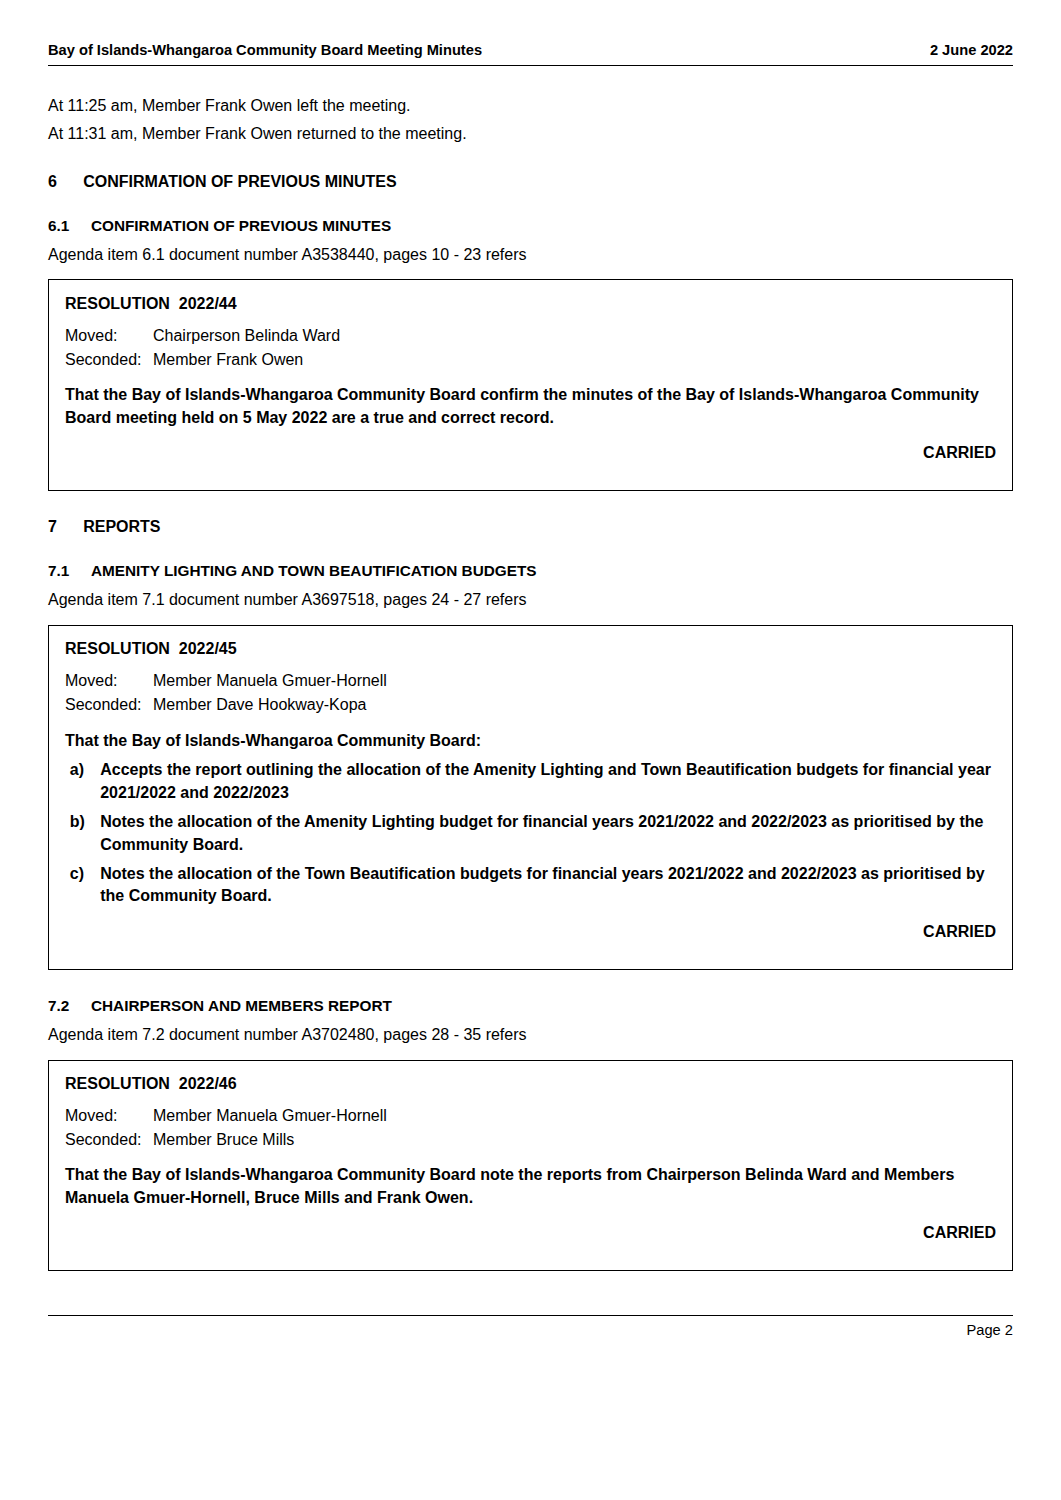Bay of Islands-Whangaroa Community Board Meeting Minutes 2 June 2022
At 11:25 am, Member Frank Owen left the meeting.
At 11:31 am, Member Frank Owen returned to the meeting.
6 CONFIRMATION OF PREVIOUS MINUTES
6.1 CONFIRMATION OF PREVIOUS MINUTES
Agenda item 6.1 document number A3538440, pages 10 - 23 refers
RESOLUTION 2022/44
Moved: Chairperson Belinda Ward
Seconded: Member Frank Owen
That the Bay of Islands-Whangaroa Community Board confirm the minutes of the Bay of Islands-Whangaroa Community Board meeting held on 5 May 2022 are a true and correct record.
CARRIED
7 REPORTS
7.1 AMENITY LIGHTING AND TOWN BEAUTIFICATION BUDGETS
Agenda item 7.1 document number A3697518, pages 24 - 27 refers
RESOLUTION 2022/45
Moved: Member Manuela Gmuer-Hornell
Seconded: Member Dave Hookway-Kopa
That the Bay of Islands-Whangaroa Community Board:
a) Accepts the report outlining the allocation of the Amenity Lighting and Town Beautification budgets for financial year 2021/2022 and 2022/2023
b) Notes the allocation of the Amenity Lighting budget for financial years 2021/2022 and 2022/2023 as prioritised by the Community Board.
c) Notes the allocation of the Town Beautification budgets for financial years 2021/2022 and 2022/2023 as prioritised by the Community Board.
CARRIED
7.2 CHAIRPERSON AND MEMBERS REPORT
Agenda item 7.2 document number A3702480, pages 28 - 35 refers
RESOLUTION 2022/46
Moved: Member Manuela Gmuer-Hornell
Seconded: Member Bruce Mills
That the Bay of Islands-Whangaroa Community Board note the reports from Chairperson Belinda Ward and Members Manuela Gmuer-Hornell, Bruce Mills and Frank Owen.
CARRIED
Page 2